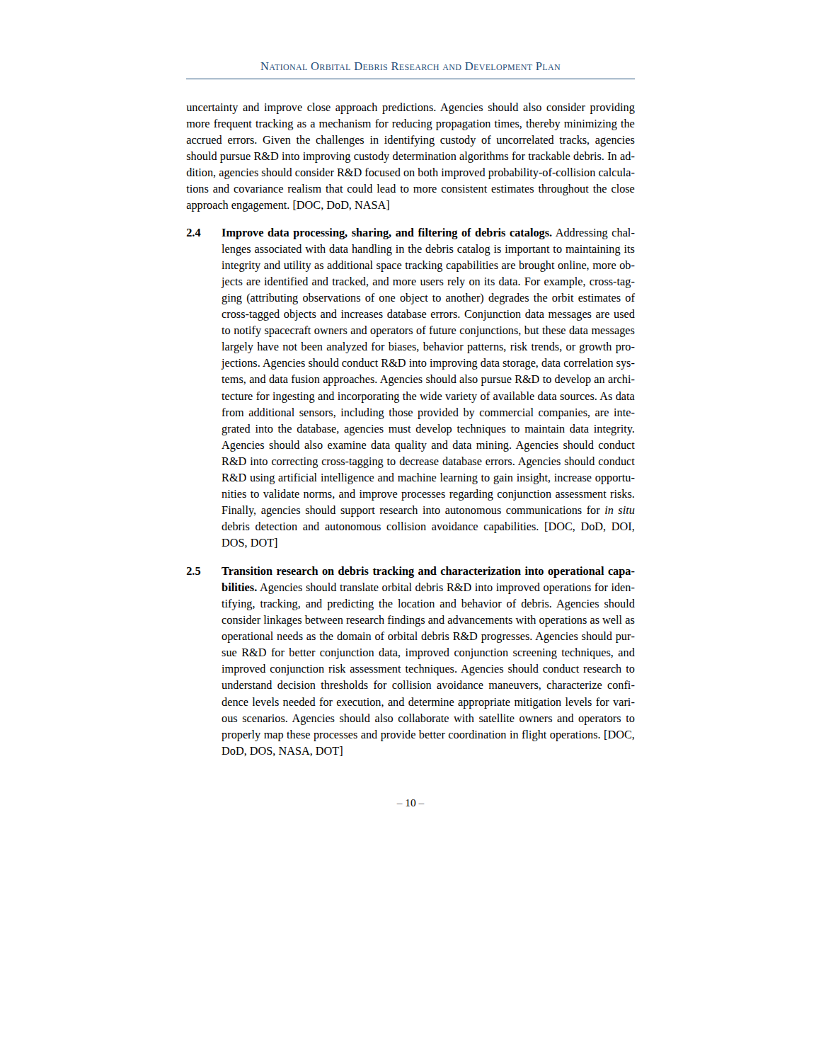National Orbital Debris Research and Development Plan
uncertainty and improve close approach predictions. Agencies should also consider providing more frequent tracking as a mechanism for reducing propagation times, thereby minimizing the accrued errors. Given the challenges in identifying custody of uncorrelated tracks, agencies should pursue R&D into improving custody determination algorithms for trackable debris. In addition, agencies should consider R&D focused on both improved probability-of-collision calculations and covariance realism that could lead to more consistent estimates throughout the close approach engagement. [DOC, DoD, NASA]
2.4 Improve data processing, sharing, and filtering of debris catalogs. Addressing challenges associated with data handling in the debris catalog is important to maintaining its integrity and utility as additional space tracking capabilities are brought online, more objects are identified and tracked, and more users rely on its data. For example, cross-tagging (attributing observations of one object to another) degrades the orbit estimates of cross-tagged objects and increases database errors. Conjunction data messages are used to notify spacecraft owners and operators of future conjunctions, but these data messages largely have not been analyzed for biases, behavior patterns, risk trends, or growth projections. Agencies should conduct R&D into improving data storage, data correlation systems, and data fusion approaches. Agencies should also pursue R&D to develop an architecture for ingesting and incorporating the wide variety of available data sources. As data from additional sensors, including those provided by commercial companies, are integrated into the database, agencies must develop techniques to maintain data integrity. Agencies should also examine data quality and data mining. Agencies should conduct R&D into correcting cross-tagging to decrease database errors. Agencies should conduct R&D using artificial intelligence and machine learning to gain insight, increase opportunities to validate norms, and improve processes regarding conjunction assessment risks. Finally, agencies should support research into autonomous communications for in situ debris detection and autonomous collision avoidance capabilities. [DOC, DoD, DOI, DOS, DOT]
2.5 Transition research on debris tracking and characterization into operational capabilities. Agencies should translate orbital debris R&D into improved operations for identifying, tracking, and predicting the location and behavior of debris. Agencies should consider linkages between research findings and advancements with operations as well as operational needs as the domain of orbital debris R&D progresses. Agencies should pursue R&D for better conjunction data, improved conjunction screening techniques, and improved conjunction risk assessment techniques. Agencies should conduct research to understand decision thresholds for collision avoidance maneuvers, characterize confidence levels needed for execution, and determine appropriate mitigation levels for various scenarios. Agencies should also collaborate with satellite owners and operators to properly map these processes and provide better coordination in flight operations. [DOC, DoD, DOS, NASA, DOT]
– 10 –